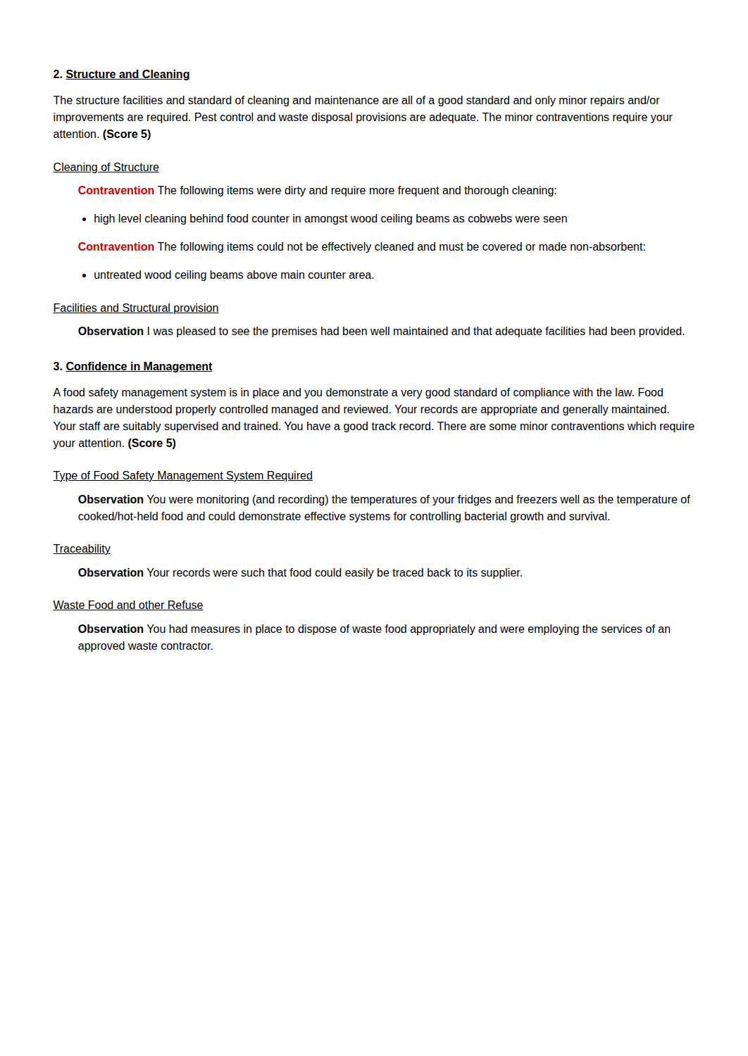2. Structure and Cleaning
The structure facilities and standard of cleaning and maintenance are all of a good standard and only minor repairs and/or improvements are required. Pest control and waste disposal provisions are adequate. The minor contraventions require your attention. (Score 5)
Cleaning of Structure
Contravention The following items were dirty and require more frequent and thorough cleaning:
high level cleaning behind food counter in amongst wood ceiling beams as cobwebs were seen
Contravention The following items could not be effectively cleaned and must be covered or made non-absorbent:
untreated wood ceiling beams above main counter area.
Facilities and Structural provision
Observation I was pleased to see the premises had been well maintained and that adequate facilities had been provided.
3. Confidence in Management
A food safety management system is in place and you demonstrate a very good standard of compliance with the law. Food hazards are understood properly controlled managed and reviewed. Your records are appropriate and generally maintained. Your staff are suitably supervised and trained. You have a good track record. There are some minor contraventions which require your attention. (Score 5)
Type of Food Safety Management System Required
Observation You were monitoring (and recording) the temperatures of your fridges and freezers well as the temperature of cooked/hot-held food and could demonstrate effective systems for controlling bacterial growth and survival.
Traceability
Observation Your records were such that food could easily be traced back to its supplier.
Waste Food and other Refuse
Observation You had measures in place to dispose of waste food appropriately and were employing the services of an approved waste contractor.